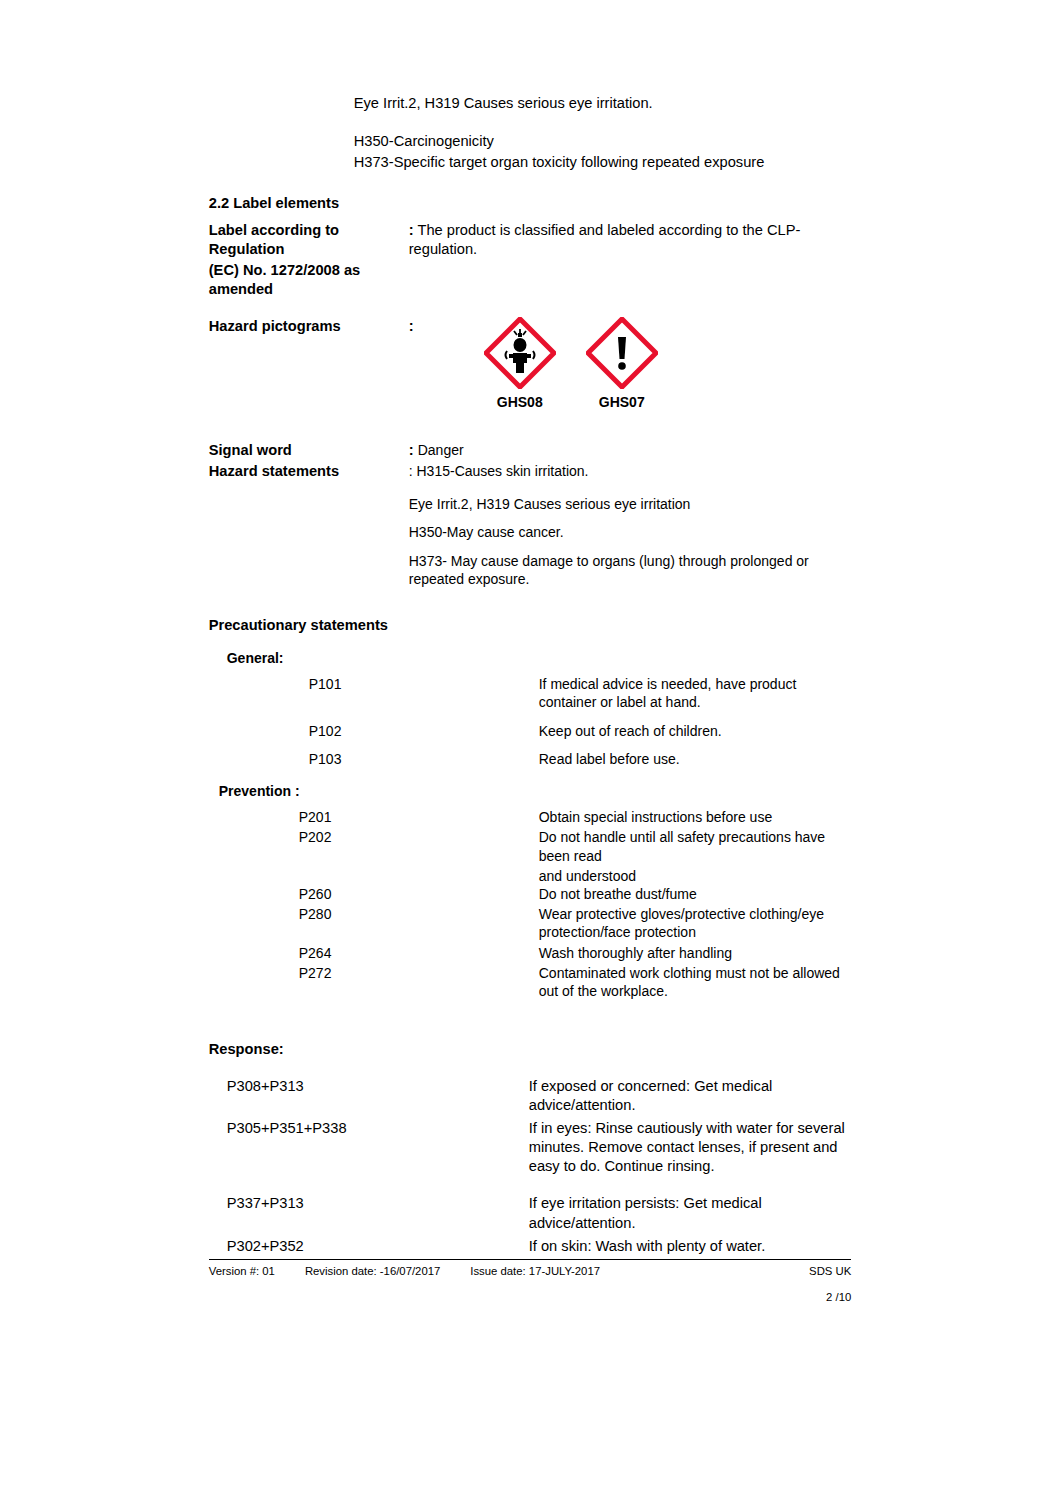Eye Irrit.2, H319 Causes serious eye irritation.
H350-Carcinogenicity
H373-Specific target organ toxicity following repeated exposure
2.2 Label elements
Label according to Regulation
: The product is classified and labeled according to the CLP-regulation.
(EC) No. 1272/2008 as amended
Hazard pictograms
:
GHS08
GHS07
Signal word
: Danger
Hazard statements
: H315-Causes skin irritation.
Eye Irrit.2, H319 Causes serious eye irritation
H350-May cause cancer.
H373- May cause damage to organs (lung) through prolonged or repeated exposure.
Precautionary statements
General:
P101
If medical advice is needed, have product container or label at hand.
P102
Keep out of reach of children.
P103
Read label before use.
Prevention :
P201
Obtain special instructions before use
P202
Do not handle until all safety precautions have been read
and understood
P260
Do not breathe dust/fume
P280
Wear protective gloves/protective clothing/eye protection/face protection
P264
Wash thoroughly after handling
P272
Contaminated work clothing must not be allowed out of the workplace.
Response:
P308+P313
If exposed or concerned: Get medical advice/attention.
P305+P351+P338
If in eyes: Rinse cautiously with water for several minutes. Remove contact lenses, if present and easy to do. Continue rinsing.
P337+P313
If eye irritation persists: Get medical advice/attention.
P302+P352
If on skin: Wash with plenty of water.
Version #: 01 Revision date: -16/07/2017 Issue date: 17-JULY-2017
SDS UK
2 /10